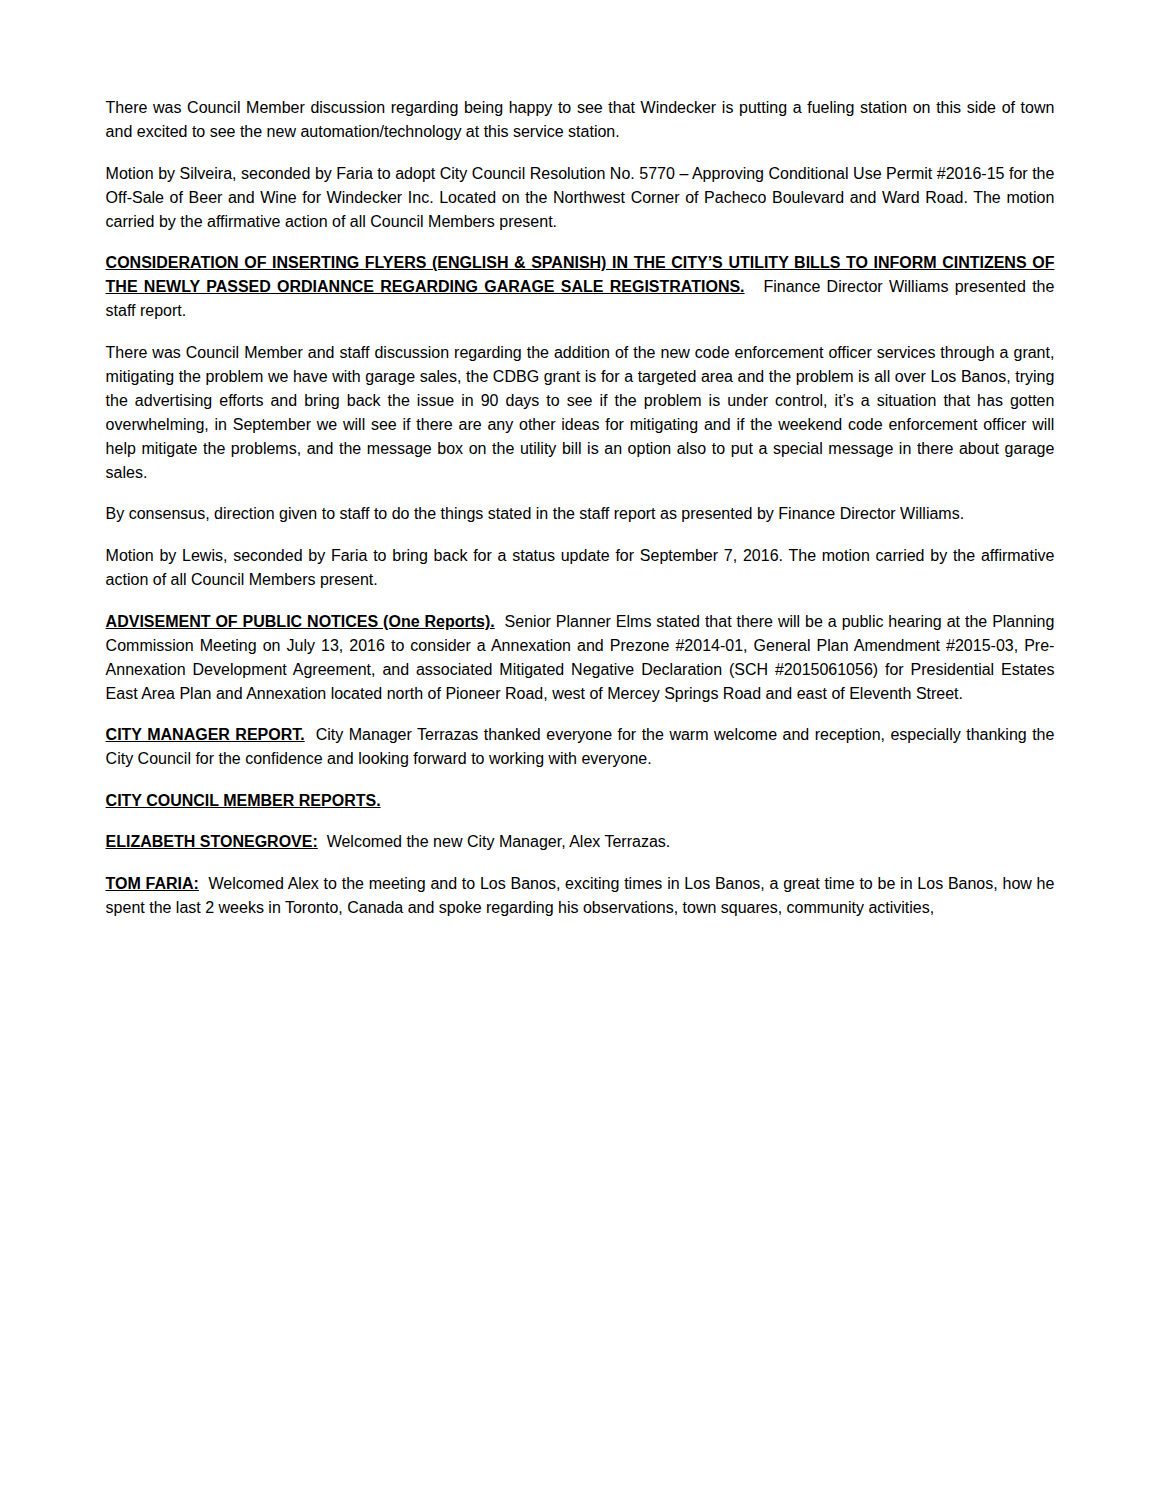There was Council Member discussion regarding being happy to see that Windecker is putting a fueling station on this side of town and excited to see the new automation/technology at this service station.
Motion by Silveira, seconded by Faria to adopt City Council Resolution No. 5770 – Approving Conditional Use Permit #2016-15 for the Off-Sale of Beer and Wine for Windecker Inc. Located on the Northwest Corner of Pacheco Boulevard and Ward Road. The motion carried by the affirmative action of all Council Members present.
CONSIDERATION OF INSERTING FLYERS (ENGLISH & SPANISH) IN THE CITY’S UTILITY BILLS TO INFORM CINTIZENS OF THE NEWLY PASSED ORDIANNCE REGARDING GARAGE SALE REGISTRATIONS. Finance Director Williams presented the staff report.
There was Council Member and staff discussion regarding the addition of the new code enforcement officer services through a grant, mitigating the problem we have with garage sales, the CDBG grant is for a targeted area and the problem is all over Los Banos, trying the advertising efforts and bring back the issue in 90 days to see if the problem is under control, it’s a situation that has gotten overwhelming, in September we will see if there are any other ideas for mitigating and if the weekend code enforcement officer will help mitigate the problems, and the message box on the utility bill is an option also to put a special message in there about garage sales.
By consensus, direction given to staff to do the things stated in the staff report as presented by Finance Director Williams.
Motion by Lewis, seconded by Faria to bring back for a status update for September 7, 2016. The motion carried by the affirmative action of all Council Members present.
ADVISEMENT OF PUBLIC NOTICES (One Reports). Senior Planner Elms stated that there will be a public hearing at the Planning Commission Meeting on July 13, 2016 to consider a Annexation and Prezone #2014-01, General Plan Amendment #2015-03, Pre-Annexation Development Agreement, and associated Mitigated Negative Declaration (SCH #2015061056) for Presidential Estates East Area Plan and Annexation located north of Pioneer Road, west of Mercey Springs Road and east of Eleventh Street.
CITY MANAGER REPORT. City Manager Terrazas thanked everyone for the warm welcome and reception, especially thanking the City Council for the confidence and looking forward to working with everyone.
CITY COUNCIL MEMBER REPORTS.
ELIZABETH STONEGROVE: Welcomed the new City Manager, Alex Terrazas.
TOM FARIA: Welcomed Alex to the meeting and to Los Banos, exciting times in Los Banos, a great time to be in Los Banos, how he spent the last 2 weeks in Toronto, Canada and spoke regarding his observations, town squares, community activities,